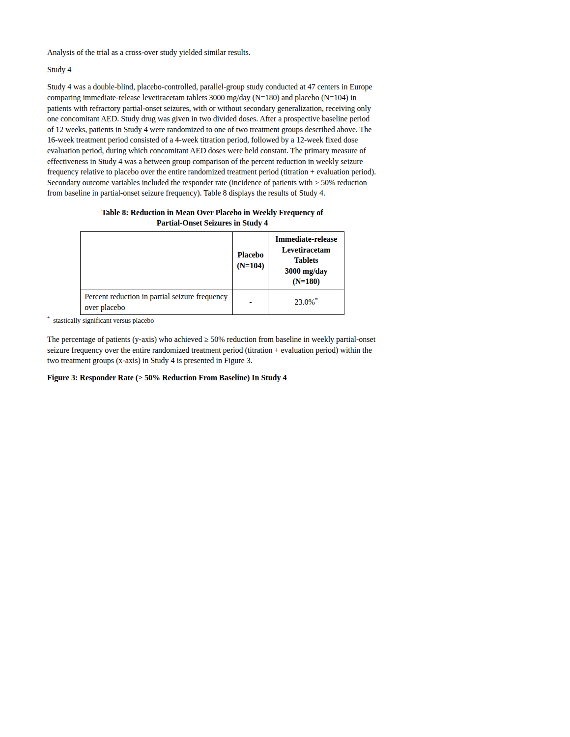Analysis of the trial as a cross-over study yielded similar results.
Study 4
Study 4 was a double-blind, placebo-controlled, parallel-group study conducted at 47 centers in Europe comparing immediate-release levetiracetam tablets 3000 mg/day (N=180) and placebo (N=104) in patients with refractory partial-onset seizures, with or without secondary generalization, receiving only one concomitant AED. Study drug was given in two divided doses. After a prospective baseline period of 12 weeks, patients in Study 4 were randomized to one of two treatment groups described above. The 16-week treatment period consisted of a 4-week titration period, followed by a 12-week fixed dose evaluation period, during which concomitant AED doses were held constant. The primary measure of effectiveness in Study 4 was a between group comparison of the percent reduction in weekly seizure frequency relative to placebo over the entire randomized treatment period (titration + evaluation period). Secondary outcome variables included the responder rate (incidence of patients with ≥ 50% reduction from baseline in partial-onset seizure frequency). Table 8 displays the results of Study 4.
Table 8: Reduction in Mean Over Placebo in Weekly Frequency of
Partial-Onset Seizures in Study 4
| | Placebo (N=104) | Immediate-release Levetiracetam Tablets 3000 mg/day (N=180) |
| --- | --- | --- |
| Percent reduction in partial seizure frequency over placebo | - | 23.0% * |
* stastically significant versus placebo
The percentage of patients (y-axis) who achieved ≥ 50% reduction from baseline in weekly partial-onset seizure frequency over the entire randomized treatment period (titration + evaluation period) within the two treatment groups (x-axis) in Study 4 is presented in Figure 3.
Figure 3: Responder Rate (≥ 50% Reduction From Baseline) In Study 4